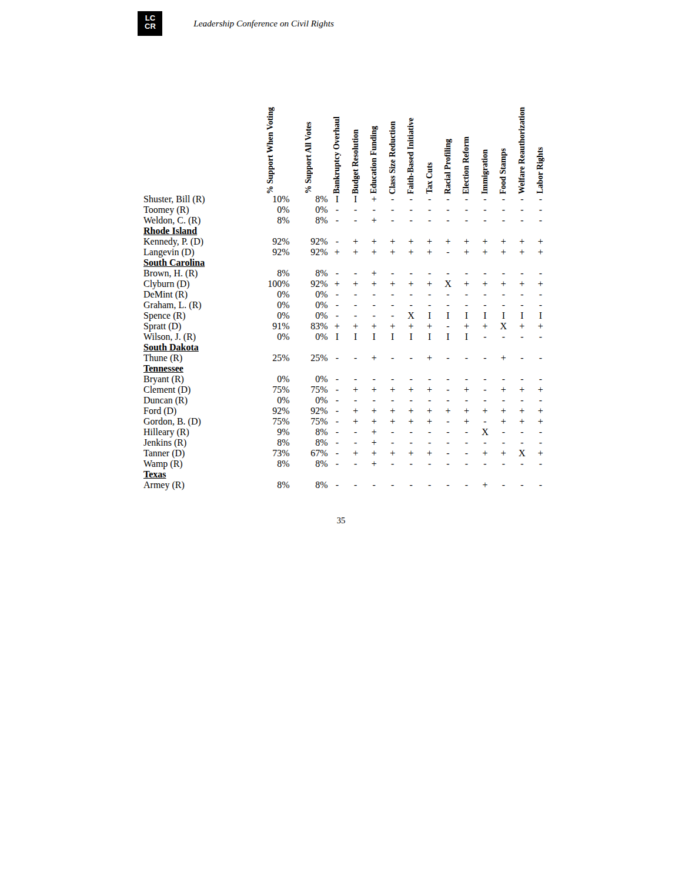LC CR
Leadership Conference on Civil Rights
| | % Support When Voting | % Support All Votes | Bankruptcy Overhaul | Budget Resolution | Education Funding | Class Size Reduction | Faith-Based Initiative | Tax Cuts | Racial Profiling | Election Reform | Immigration | Food Stamps | Welfare Reauthorization | Labor Rights |
| --- | --- | --- | --- | --- | --- | --- | --- | --- | --- | --- | --- | --- | --- | --- |
| Shuster, Bill (R) | 10% | 8% | I | I | + | - | - | - | - | - | - | - | - | - |
| Toomey (R) | 0% | 0% | - | - | - | - | - | - | - | - | - | - | - | - |
| Weldon, C. (R) | 8% | 8% | - | - | + | - | - | - | - | - | - | - | - | - |
| Rhode Island | | | | | | | | | | | | | | |
| Kennedy, P. (D) | 92% | 92% | - | + | + | + | + | + | + | + | + | + | + | + |
| Langevin (D) | 92% | 92% | + | + | + | + | + | + | - | + | + | + | + | + |
| South Carolina | | | | | | | | | | | | | | |
| Brown, H. (R) | 8% | 8% | - | - | + | - | - | - | - | - | - | - | - | - |
| Clyburn (D) | 100% | 92% | + | + | + | + | + | + | X | + | + | + | + | + |
| DeMint (R) | 0% | 0% | - | - | - | - | - | - | - | - | - | - | - | - |
| Graham, L. (R) | 0% | 0% | - | - | - | - | - | - | - | - | - | - | - | - |
| Spence (R) | 0% | 0% | - | - | - | - | X | I | I | I | I | I | I | I |
| Spratt (D) | 91% | 83% | + | + | + | + | + | + | - | + | + | X | + | + |
| Wilson, J. (R) | 0% | 0% | I | I | I | I | I | I | I | I | - | - | - | - |
| South Dakota | | | | | | | | | | | | | | |
| Thune (R) | 25% | 25% | - | - | + | - | - | + | - | - | - | + | - | - |
| Tennessee | | | | | | | | | | | | | | |
| Bryant (R) | 0% | 0% | - | - | - | - | - | - | - | - | - | - | - | - |
| Clement (D) | 75% | 75% | - | + | + | + | + | + | - | + | - | + | + | + |
| Duncan (R) | 0% | 0% | - | - | - | - | - | - | - | - | - | - | - | - |
| Ford (D) | 92% | 92% | - | + | + | + | + | + | + | + | + | + | + | + |
| Gordon, B. (D) | 75% | 75% | - | + | + | + | + | + | - | + | - | + | + | + |
| Hilleary (R) | 9% | 8% | - | - | + | - | - | - | - | - | X | - | - | - |
| Jenkins (R) | 8% | 8% | - | - | + | - | - | - | - | - | - | - | - | - |
| Tanner (D) | 73% | 67% | - | + | + | + | + | + | - | - | + | + | X | + |
| Wamp (R) | 8% | 8% | - | - | + | - | - | - | - | - | - | - | - | - |
| Texas | | | | | | | | | | | | | | |
| Armey (R) | 8% | 8% | - | - | - | - | - | - | - | - | + | - | - | - |
35